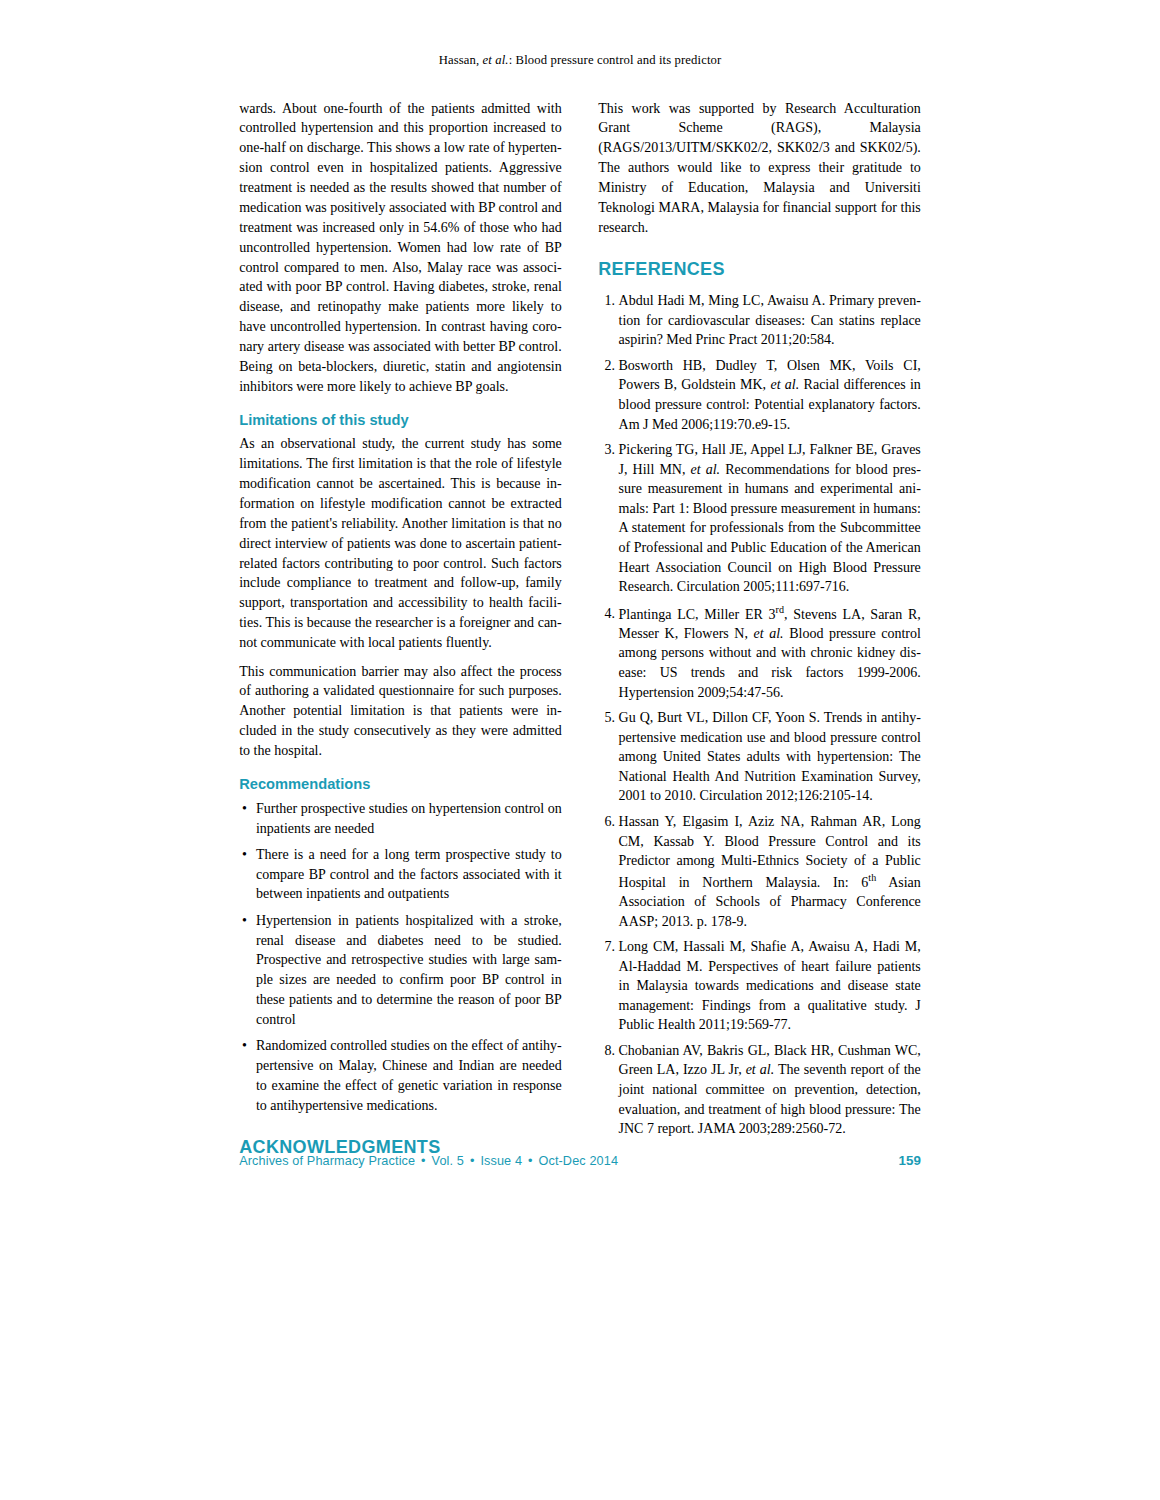Hassan, et al.: Blood pressure control and its predictor
wards. About one-fourth of the patients admitted with controlled hypertension and this proportion increased to one-half on discharge. This shows a low rate of hypertension control even in hospitalized patients. Aggressive treatment is needed as the results showed that number of medication was positively associated with BP control and treatment was increased only in 54.6% of those who had uncontrolled hypertension. Women had low rate of BP control compared to men. Also, Malay race was associated with poor BP control. Having diabetes, stroke, renal disease, and retinopathy make patients more likely to have uncontrolled hypertension. In contrast having coronary artery disease was associated with better BP control. Being on beta-blockers, diuretic, statin and angiotensin inhibitors were more likely to achieve BP goals.
Limitations of this study
As an observational study, the current study has some limitations. The first limitation is that the role of lifestyle modification cannot be ascertained. This is because information on lifestyle modification cannot be extracted from the patient's reliability. Another limitation is that no direct interview of patients was done to ascertain patient-related factors contributing to poor control. Such factors include compliance to treatment and follow-up, family support, transportation and accessibility to health facilities. This is because the researcher is a foreigner and cannot communicate with local patients fluently.
This communication barrier may also affect the process of authoring a validated questionnaire for such purposes. Another potential limitation is that patients were included in the study consecutively as they were admitted to the hospital.
Recommendations
Further prospective studies on hypertension control on inpatients are needed
There is a need for a long term prospective study to compare BP control and the factors associated with it between inpatients and outpatients
Hypertension in patients hospitalized with a stroke, renal disease and diabetes need to be studied. Prospective and retrospective studies with large sample sizes are needed to confirm poor BP control in these patients and to determine the reason of poor BP control
Randomized controlled studies on the effect of antihypertensive on Malay, Chinese and Indian are needed to examine the effect of genetic variation in response to antihypertensive medications.
Acknowledgments
This work was supported by Research Acculturation Grant Scheme (RAGS), Malaysia (RAGS/2013/UITM/SKK02/2, SKK02/3 and SKK02/5). The authors would like to express their gratitude to Ministry of Education, Malaysia and Universiti Teknologi MARA, Malaysia for financial support for this research.
References
Abdul Hadi M, Ming LC, Awaisu A. Primary prevention for cardiovascular diseases: Can statins replace aspirin? Med Princ Pract 2011;20:584.
Bosworth HB, Dudley T, Olsen MK, Voils CI, Powers B, Goldstein MK, et al. Racial differences in blood pressure control: Potential explanatory factors. Am J Med 2006;119:70.e9-15.
Pickering TG, Hall JE, Appel LJ, Falkner BE, Graves J, Hill MN, et al. Recommendations for blood pressure measurement in humans and experimental animals: Part 1: Blood pressure measurement in humans: A statement for professionals from the Subcommittee of Professional and Public Education of the American Heart Association Council on High Blood Pressure Research. Circulation 2005;111:697-716.
Plantinga LC, Miller ER 3rd, Stevens LA, Saran R, Messer K, Flowers N, et al. Blood pressure control among persons without and with chronic kidney disease: US trends and risk factors 1999-2006. Hypertension 2009;54:47-56.
Gu Q, Burt VL, Dillon CF, Yoon S. Trends in antihypertensive medication use and blood pressure control among United States adults with hypertension: The National Health And Nutrition Examination Survey, 2001 to 2010. Circulation 2012;126:2105-14.
Hassan Y, Elgasim I, Aziz NA, Rahman AR, Long CM, Kassab Y. Blood Pressure Control and its Predictor among Multi-Ethnics Society of a Public Hospital in Northern Malaysia. In: 6th Asian Association of Schools of Pharmacy Conference AASP; 2013. p. 178-9.
Long CM, Hassali M, Shafie A, Awaisu A, Hadi M, Al-Haddad M. Perspectives of heart failure patients in Malaysia towards medications and disease state management: Findings from a qualitative study. J Public Health 2011;19:569-77.
Chobanian AV, Bakris GL, Black HR, Cushman WC, Green LA, Izzo JL Jr, et al. The seventh report of the joint national committee on prevention, detection, evaluation, and treatment of high blood pressure: The JNC 7 report. JAMA 2003;289:2560-72.
Archives of Pharmacy Practice • Vol. 5 • Issue 4 • Oct-Dec 2014
159